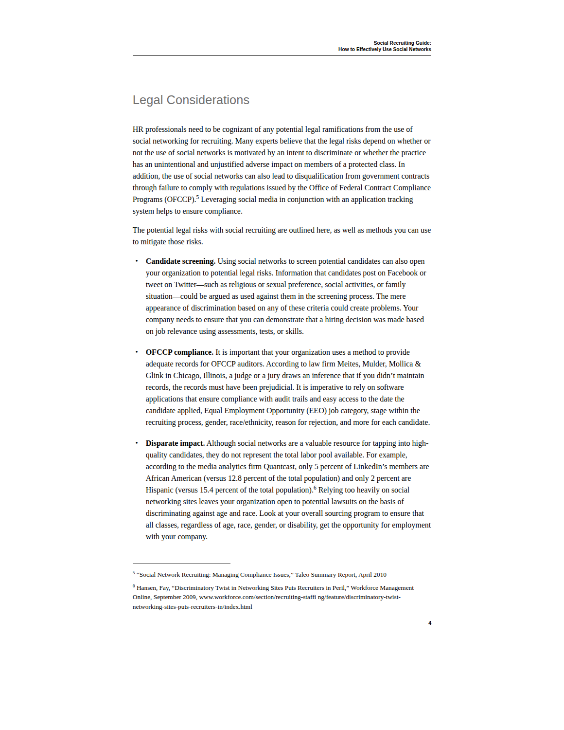Social Recruiting Guide:
How to Effectively Use Social Networks
Legal Considerations
HR professionals need to be cognizant of any potential legal ramifications from the use of social networking for recruiting. Many experts believe that the legal risks depend on whether or not the use of social networks is motivated by an intent to discriminate or whether the practice has an unintentional and unjustified adverse impact on members of a protected class. In addition, the use of social networks can also lead to disqualification from government contracts through failure to comply with regulations issued by the Office of Federal Contract Compliance Programs (OFCCP).5 Leveraging social media in conjunction with an application tracking system helps to ensure compliance.
The potential legal risks with social recruiting are outlined here, as well as methods you can use to mitigate those risks.
Candidate screening. Using social networks to screen potential candidates can also open your organization to potential legal risks. Information that candidates post on Facebook or tweet on Twitter—such as religious or sexual preference, social activities, or family situation—could be argued as used against them in the screening process. The mere appearance of discrimination based on any of these criteria could create problems. Your company needs to ensure that you can demonstrate that a hiring decision was made based on job relevance using assessments, tests, or skills.
OFCCP compliance. It is important that your organization uses a method to provide adequate records for OFCCP auditors. According to law firm Meites, Mulder, Mollica & Glink in Chicago, Illinois, a judge or a jury draws an inference that if you didn’t maintain records, the records must have been prejudicial. It is imperative to rely on software applications that ensure compliance with audit trails and easy access to the date the candidate applied, Equal Employment Opportunity (EEO) job category, stage within the recruiting process, gender, race/ethnicity, reason for rejection, and more for each candidate.
Disparate impact. Although social networks are a valuable resource for tapping into high-quality candidates, they do not represent the total labor pool available. For example, according to the media analytics firm Quantcast, only 5 percent of LinkedIn’s members are African American (versus 12.8 percent of the total population) and only 2 percent are Hispanic (versus 15.4 percent of the total population).6 Relying too heavily on social networking sites leaves your organization open to potential lawsuits on the basis of discriminating against age and race. Look at your overall sourcing program to ensure that all classes, regardless of age, race, gender, or disability, get the opportunity for employment with your company.
5 “Social Network Recruiting: Managing Compliance Issues,” Taleo Summary Report, April 2010
6 Hansen, Fay, “Discriminatory Twist in Networking Sites Puts Recruiters in Peril,” Workforce Management Online, September 2009, www.workforce.com/section/recruiting-staffi ng/feature/discriminatory-twist-networking-sites-puts-recruiters-in/index.html
4